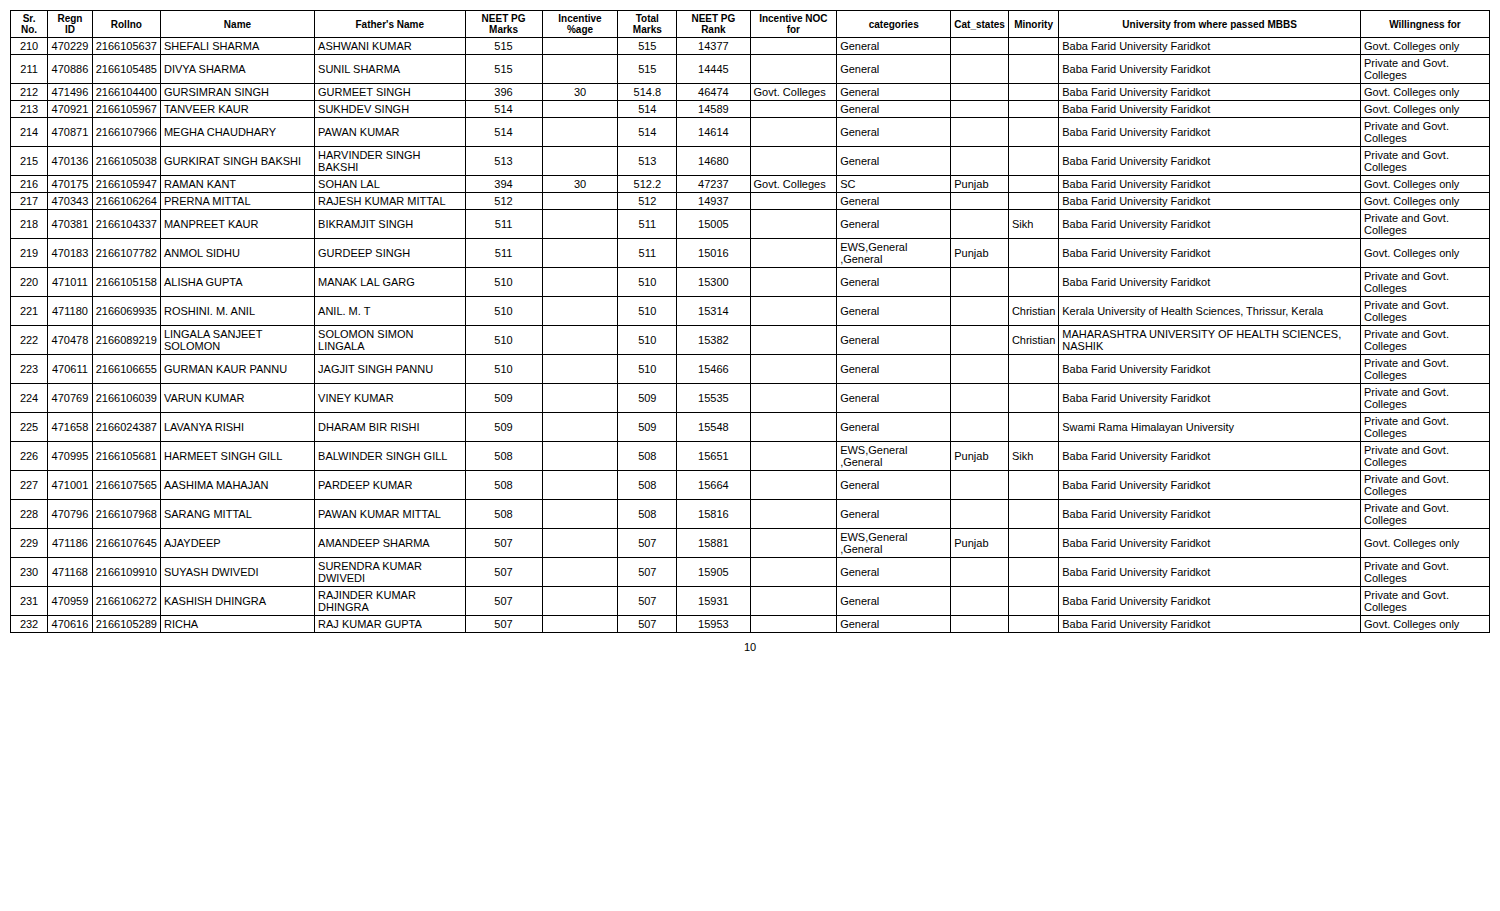| Sr. No. | Regn ID | Rollno | Name | Father's Name | NEET PG Marks | Incentive %age | Total Marks | NEET PG Rank | Incentive NOC for | categories | Cat_states | Minority | University from where passed MBBS | Willingness for |
| --- | --- | --- | --- | --- | --- | --- | --- | --- | --- | --- | --- | --- | --- | --- |
| 210 | 470229 | 2166105637 | SHEFALI SHARMA | ASHWANI KUMAR | 515 | | 515 | 14377 | | General | | | Baba Farid University Faridkot | Govt. Colleges only |
| 211 | 470886 | 2166105485 | DIVYA SHARMA | SUNIL SHARMA | 515 | | 515 | 14445 | | General | | | Baba Farid University Faridkot | Private and Govt. Colleges |
| 212 | 471496 | 2166104400 | GURSIMRAN SINGH | GURMEET SINGH | 396 | 30 | 514.8 | 46474 | Govt. Colleges | General | | | Baba Farid University Faridkot | Govt. Colleges only |
| 213 | 470921 | 2166105967 | TANVEER KAUR | SUKHDEV SINGH | 514 | | 514 | 14589 | | General | | | Baba Farid University Faridkot | Govt. Colleges only |
| 214 | 470871 | 2166107966 | MEGHA CHAUDHARY | PAWAN KUMAR | 514 | | 514 | 14614 | | General | | | Baba Farid University Faridkot | Private and Govt. Colleges |
| 215 | 470136 | 2166105038 | GURKIRAT SINGH BAKSHI | HARVINDER SINGH BAKSHI | 513 | | 513 | 14680 | | General | | | Baba Farid University Faridkot | Private and Govt. Colleges |
| 216 | 470175 | 2166105947 | RAMAN KANT | SOHAN LAL | 394 | 30 | 512.2 | 47237 | Govt. Colleges | SC | Punjab | | Baba Farid University Faridkot | Govt. Colleges only |
| 217 | 470343 | 2166106264 | PRERNA MITTAL | RAJESH KUMAR MITTAL | 512 | | 512 | 14937 | | General | | | Baba Farid University Faridkot | Govt. Colleges only |
| 218 | 470381 | 2166104337 | MANPREET KAUR | BIKRAMJIT SINGH | 511 | | 511 | 15005 | | General | | Sikh | Baba Farid University Faridkot | Private and Govt. Colleges |
| 219 | 470183 | 2166107782 | ANMOL SIDHU | GURDEEP SINGH | 511 | | 511 | 15016 | | EWS,General ,General | Punjab | | Baba Farid University Faridkot | Govt. Colleges only |
| 220 | 471011 | 2166105158 | ALISHA GUPTA | MANAK LAL GARG | 510 | | 510 | 15300 | | General | | | Baba Farid University Faridkot | Private and Govt. Colleges |
| 221 | 471180 | 2166069935 | ROSHINI. M. ANIL | ANIL. M. T | 510 | | 510 | 15314 | | General | | Christian | Kerala University of Health Sciences, Thrissur, Kerala | Private and Govt. Colleges |
| 222 | 470478 | 2166089219 | LINGALA SANJEET SOLOMON | SOLOMON SIMON LINGALA | 510 | | 510 | 15382 | | General | | Christian | MAHARASHTRA UNIVERSITY OF HEALTH SCIENCES, NASHIK | Private and Govt. Colleges |
| 223 | 470611 | 2166106655 | GURMAN KAUR PANNU | JAGJIT SINGH PANNU | 510 | | 510 | 15466 | | General | | | Baba Farid University Faridkot | Private and Govt. Colleges |
| 224 | 470769 | 2166106039 | VARUN KUMAR | VINEY KUMAR | 509 | | 509 | 15535 | | General | | | Baba Farid University Faridkot | Private and Govt. Colleges |
| 225 | 471658 | 2166024387 | LAVANYA RISHI | DHARAM BIR RISHI | 509 | | 509 | 15548 | | General | | | Swami Rama Himalayan University | Private and Govt. Colleges |
| 226 | 470995 | 2166105681 | HARMEET SINGH GILL | BALWINDER SINGH GILL | 508 | | 508 | 15651 | | EWS,General ,General | Punjab | Sikh | Baba Farid University Faridkot | Private and Govt. Colleges |
| 227 | 471001 | 2166107565 | AASHIMA MAHAJAN | PARDEEP KUMAR | 508 | | 508 | 15664 | | General | | | Baba Farid University Faridkot | Private and Govt. Colleges |
| 228 | 470796 | 2166107968 | SARANG MITTAL | PAWAN KUMAR MITTAL | 508 | | 508 | 15816 | | General | | | Baba Farid University Faridkot | Private and Govt. Colleges |
| 229 | 471186 | 2166107645 | AJAYDEEP | AMANDEEP SHARMA | 507 | | 507 | 15881 | | EWS,General ,General | Punjab | | Baba Farid University Faridkot | Govt. Colleges only |
| 230 | 471168 | 2166109910 | SUYASH DWIVEDI | SURENDRA KUMAR DWIVEDI | 507 | | 507 | 15905 | | General | | | Baba Farid University Faridkot | Private and Govt. Colleges |
| 231 | 470959 | 2166106272 | KASHISH DHINGRA | RAJINDER KUMAR DHINGRA | 507 | | 507 | 15931 | | General | | | Baba Farid University Faridkot | Private and Govt. Colleges |
| 232 | 470616 | 2166105289 | RICHA | RAJ KUMAR GUPTA | 507 | | 507 | 15953 | | General | | | Baba Farid University Faridkot | Govt. Colleges only |
10